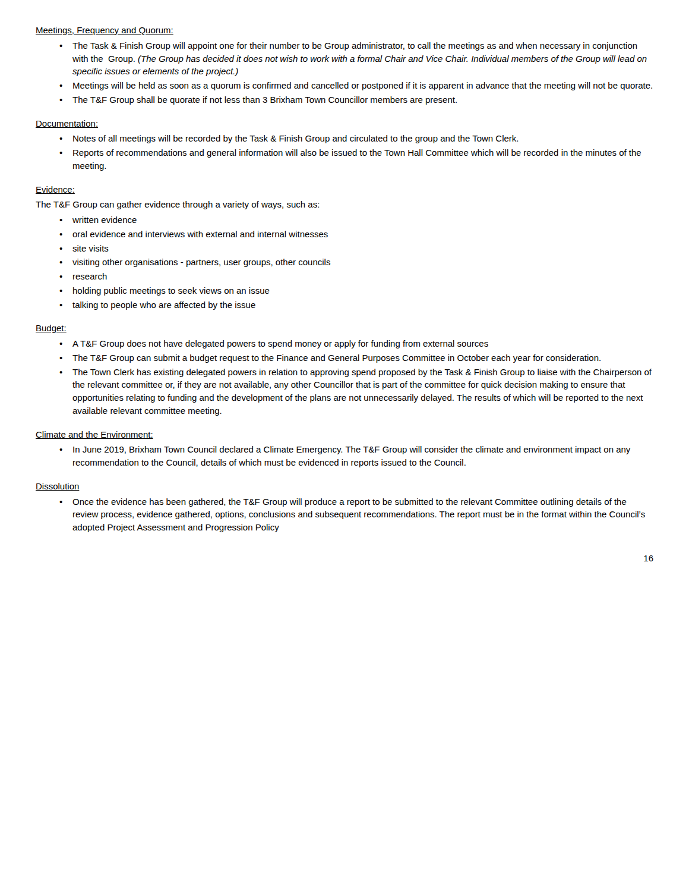Meetings, Frequency and Quorum:
The Task & Finish Group will appoint one for their number to be Group administrator, to call the meetings as and when necessary in conjunction with the Group. (The Group has decided it does not wish to work with a formal Chair and Vice Chair. Individual members of the Group will lead on specific issues or elements of the project.)
Meetings will be held as soon as a quorum is confirmed and cancelled or postponed if it is apparent in advance that the meeting will not be quorate.
The T&F Group shall be quorate if not less than 3 Brixham Town Councillor members are present.
Documentation:
Notes of all meetings will be recorded by the Task & Finish Group and circulated to the group and the Town Clerk.
Reports of recommendations and general information will also be issued to the Town Hall Committee which will be recorded in the minutes of the meeting.
Evidence:
The T&F Group can gather evidence through a variety of ways, such as:
written evidence
oral evidence and interviews with external and internal witnesses
site visits
visiting other organisations - partners, user groups, other councils
research
holding public meetings to seek views on an issue
talking to people who are affected by the issue
Budget:
A T&F Group does not have delegated powers to spend money or apply for funding from external sources
The T&F Group can submit a budget request to the Finance and General Purposes Committee in October each year for consideration.
The Town Clerk has existing delegated powers in relation to approving spend proposed by the Task & Finish Group to liaise with the Chairperson of the relevant committee or, if they are not available, any other Councillor that is part of the committee for quick decision making to ensure that opportunities relating to funding and the development of the plans are not unnecessarily delayed. The results of which will be reported to the next available relevant committee meeting.
Climate and the Environment:
In June 2019, Brixham Town Council declared a Climate Emergency. The T&F Group will consider the climate and environment impact on any recommendation to the Council, details of which must be evidenced in reports issued to the Council.
Dissolution
Once the evidence has been gathered, the T&F Group will produce a report to be submitted to the relevant Committee outlining details of the review process, evidence gathered, options, conclusions and subsequent recommendations. The report must be in the format within the Council’s adopted Project Assessment and Progression Policy
16